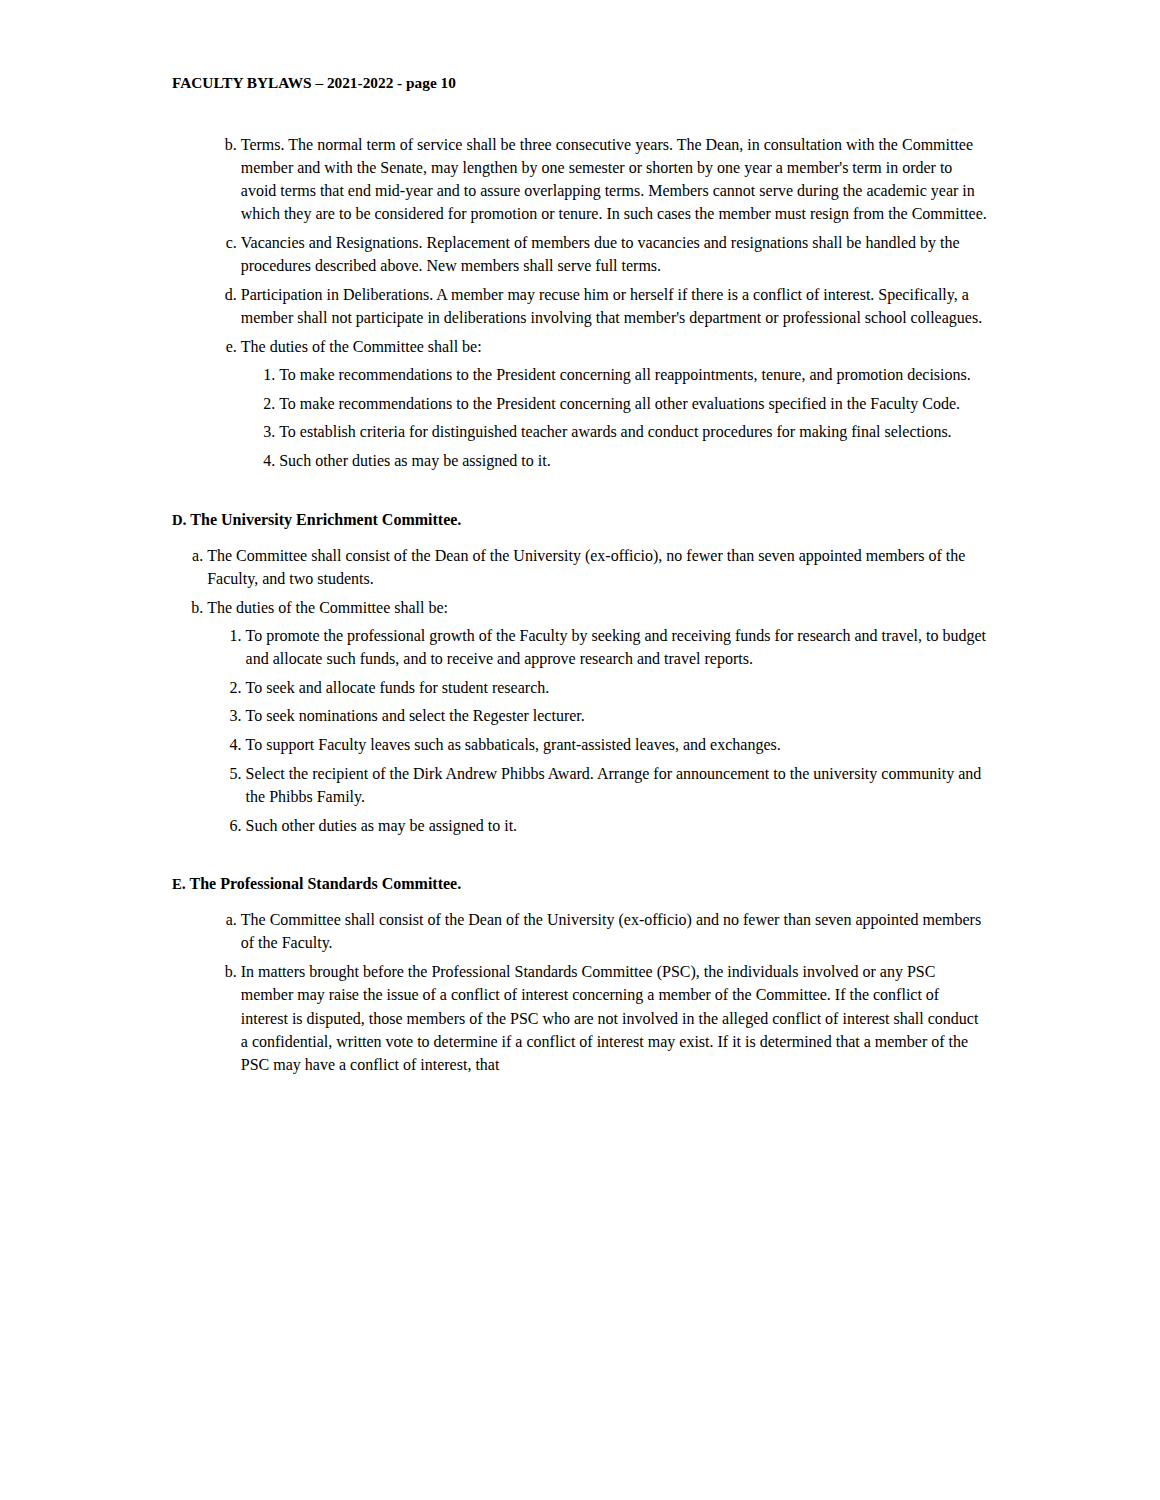FACULTY BYLAWS – 2021-2022 - page 10
Terms. The normal term of service shall be three consecutive years. The Dean, in consultation with the Committee member and with the Senate, may lengthen by one semester or shorten by one year a member's term in order to avoid terms that end mid-year and to assure overlapping terms. Members cannot serve during the academic year in which they are to be considered for promotion or tenure. In such cases the member must resign from the Committee.
Vacancies and Resignations. Replacement of members due to vacancies and resignations shall be handled by the procedures described above. New members shall serve full terms.
Participation in Deliberations. A member may recuse him or herself if there is a conflict of interest. Specifically, a member shall not participate in deliberations involving that member's department or professional school colleagues.
The duties of the Committee shall be:
To make recommendations to the President concerning all reappointments, tenure, and promotion decisions.
To make recommendations to the President concerning all other evaluations specified in the Faculty Code.
To establish criteria for distinguished teacher awards and conduct procedures for making final selections.
Such other duties as may be assigned to it.
D. The University Enrichment Committee.
The Committee shall consist of the Dean of the University (ex-officio), no fewer than seven appointed members of the Faculty, and two students.
The duties of the Committee shall be:
To promote the professional growth of the Faculty by seeking and receiving funds for research and travel, to budget and allocate such funds, and to receive and approve research and travel reports.
To seek and allocate funds for student research.
To seek nominations and select the Regester lecturer.
To support Faculty leaves such as sabbaticals, grant-assisted leaves, and exchanges.
Select the recipient of the Dirk Andrew Phibbs Award. Arrange for announcement to the university community and the Phibbs Family.
Such other duties as may be assigned to it.
E. The Professional Standards Committee.
The Committee shall consist of the Dean of the University (ex-officio) and no fewer than seven appointed members of the Faculty.
In matters brought before the Professional Standards Committee (PSC), the individuals involved or any PSC member may raise the issue of a conflict of interest concerning a member of the Committee. If the conflict of interest is disputed, those members of the PSC who are not involved in the alleged conflict of interest shall conduct a confidential, written vote to determine if a conflict of interest may exist. If it is determined that a member of the PSC may have a conflict of interest, that